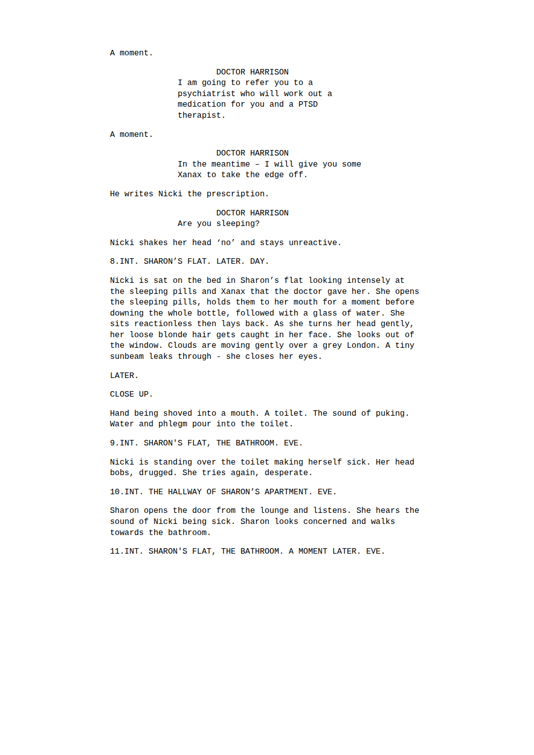A moment.
DOCTOR HARRISON
I am going to refer you to a psychiatrist who will work out a medication for you and a PTSD therapist.
A moment.
DOCTOR HARRISON
In the meantime – I will give you some Xanax to take the edge off.
He writes Nicki the prescription.
DOCTOR HARRISON
Are you sleeping?
Nicki shakes her head ‘no’ and stays unreactive.
8.INT. SHARON’S FLAT. LATER. DAY.
Nicki is sat on the bed in Sharon’s flat looking intensely at the sleeping pills and Xanax that the doctor gave her. She opens the sleeping pills, holds them to her mouth for a moment before downing the whole bottle, followed with a glass of water. She sits reactionless then lays back. As she turns her head gently, her loose blonde hair gets caught in her face. She looks out of the window. Clouds are moving gently over a grey London. A tiny sunbeam leaks through - she closes her eyes.
LATER.
CLOSE UP.
Hand being shoved into a mouth. A toilet. The sound of puking. Water and phlegm pour into the toilet.
9.INT. SHARON'S FLAT, THE BATHROOM. EVE.
Nicki is standing over the toilet making herself sick. Her head bobs, drugged. She tries again, desperate.
10.INT. THE HALLWAY OF SHARON’S APARTMENT. EVE.
Sharon opens the door from the lounge and listens. She hears the sound of Nicki being sick. Sharon looks concerned and walks towards the bathroom.
11.INT. SHARON'S FLAT, THE BATHROOM. A MOMENT LATER. EVE.